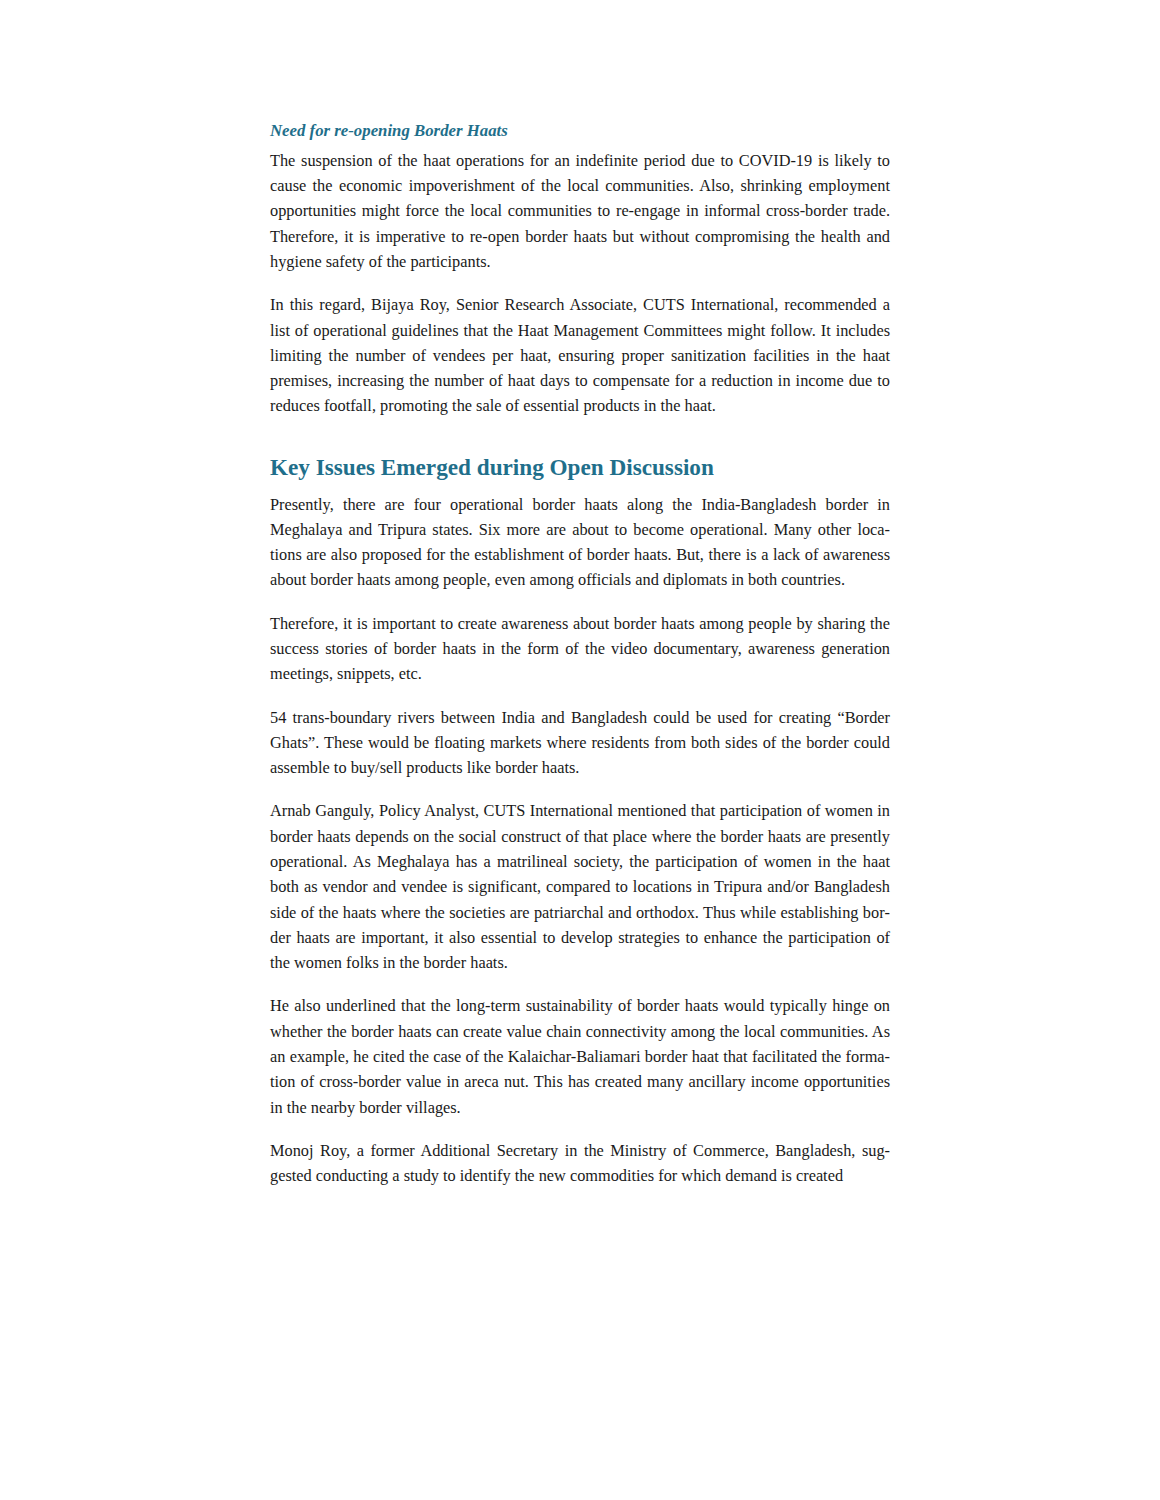Need for re-opening Border Haats
The suspension of the haat operations for an indefinite period due to COVID-19 is likely to cause the economic impoverishment of the local communities. Also, shrinking employment opportunities might force the local communities to re-engage in informal cross-border trade. Therefore, it is imperative to re-open border haats but without compromising the health and hygiene safety of the participants.
In this regard, Bijaya Roy, Senior Research Associate, CUTS International, recommended a list of operational guidelines that the Haat Management Committees might follow. It includes limiting the number of vendees per haat, ensuring proper sanitization facilities in the haat premises, increasing the number of haat days to compensate for a reduction in income due to reduces footfall, promoting the sale of essential products in the haat.
Key Issues Emerged during Open Discussion
Presently, there are four operational border haats along the India-Bangladesh border in Meghalaya and Tripura states. Six more are about to become operational. Many other locations are also proposed for the establishment of border haats. But, there is a lack of awareness about border haats among people, even among officials and diplomats in both countries.
Therefore, it is important to create awareness about border haats among people by sharing the success stories of border haats in the form of the video documentary, awareness generation meetings, snippets, etc.
54 trans-boundary rivers between India and Bangladesh could be used for creating “Border Ghats”. These would be floating markets where residents from both sides of the border could assemble to buy/sell products like border haats.
Arnab Ganguly, Policy Analyst, CUTS International mentioned that participation of women in border haats depends on the social construct of that place where the border haats are presently operational. As Meghalaya has a matrilineal society, the participation of women in the haat both as vendor and vendee is significant, compared to locations in Tripura and/or Bangladesh side of the haats where the societies are patriarchal and orthodox. Thus while establishing border haats are important, it also essential to develop strategies to enhance the participation of the women folks in the border haats.
He also underlined that the long-term sustainability of border haats would typically hinge on whether the border haats can create value chain connectivity among the local communities. As an example, he cited the case of the Kalaichar-Baliamari border haat that facilitated the formation of cross-border value in areca nut. This has created many ancillary income opportunities in the nearby border villages.
Monoj Roy, a former Additional Secretary in the Ministry of Commerce, Bangladesh, suggested conducting a study to identify the new commodities for which demand is created